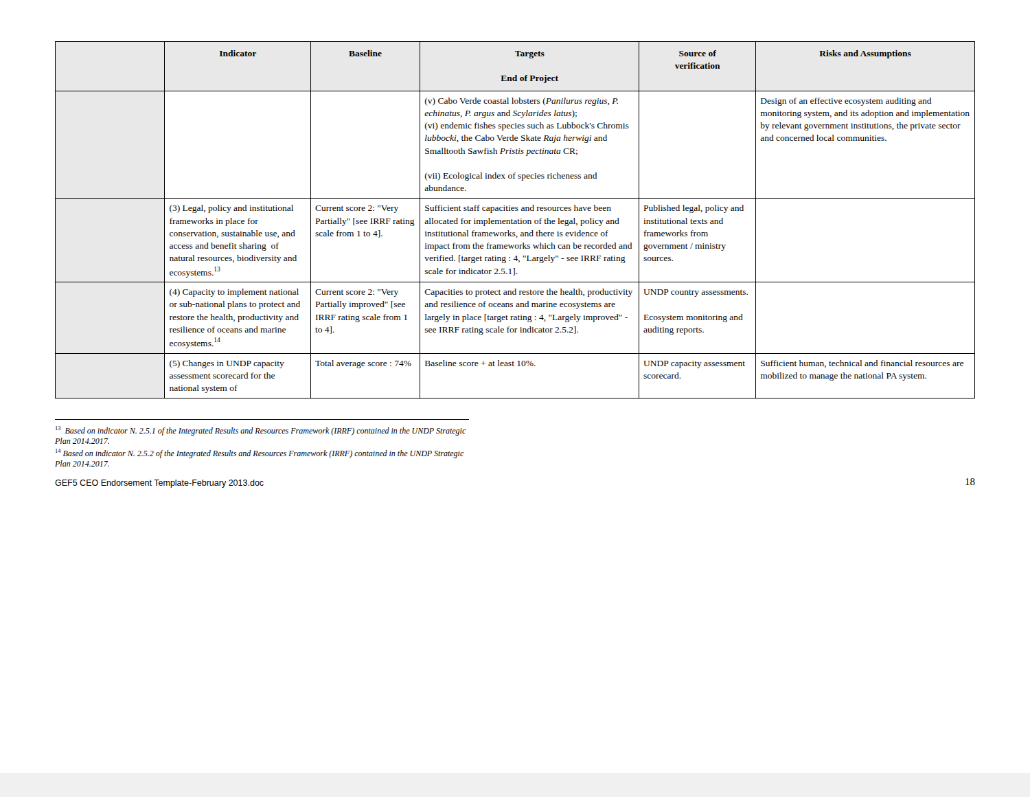| | Indicator | Baseline | Targets End of Project | Source of verification | Risks and Assumptions |
| --- | --- | --- | --- | --- | --- |
| | | | (v) Cabo Verde coastal lobsters ( Panilurus regius, P. echinatus, P. argus and Scylarides latus ); (vi) endemic fishes species such as Lubbock's Chromis lubbocki , the Cabo Verde Skate Raja herwigi and Smalltooth Sawfish Pristis pectinata CR; (vii) Ecological index of species richeness and abundance. | | Design of an effective ecosystem auditing and monitoring system, and its adoption and implementation by relevant government institutions, the private sector and concerned local communities. |
| | (3) Legal, policy and institutional frameworks in place for conservation, sustainable use, and access and benefit sharing of natural resources, biodiversity and ecosystems. 13 | Current score 2: "Very Partially" [see IRRF rating scale from 1 to 4]. | Sufficient staff capacities and resources have been allocated for implementation of the legal, policy and institutional frameworks, and there is evidence of impact from the frameworks which can be recorded and verified. [target rating : 4, "Largely" - see IRRF rating scale for indicator 2.5.1]. | Published legal, policy and institutional texts and frameworks from government / ministry sources. | |
| | (4) Capacity to implement national or sub-national plans to protect and restore the health, productivity and resilience of oceans and marine ecosystems. 14 | Current score 2: "Very Partially improved" [see IRRF rating scale from 1 to 4]. | Capacities to protect and restore the health, productivity and resilience of oceans and marine ecosystems are largely in place [target rating : 4, "Largely improved" - see IRRF rating scale for indicator 2.5.2]. | UNDP country assessments. Ecosystem monitoring and auditing reports. | |
| | (5) Changes in UNDP capacity assessment scorecard for the national system of | Total average score : 74% | Baseline score + at least 10%. | UNDP capacity assessment scorecard. | Sufficient human, technical and financial resources are mobilized to manage the national PA system. |
13 Based on indicator N. 2.5.1 of the Integrated Results and Resources Framework (IRRF) contained in the UNDP Strategic Plan 2014.2017.
14 Based on indicator N. 2.5.2 of the Integrated Results and Resources Framework (IRRF) contained in the UNDP Strategic Plan 2014.2017.
GEF5 CEO Endorsement Template-February 2013.doc 18